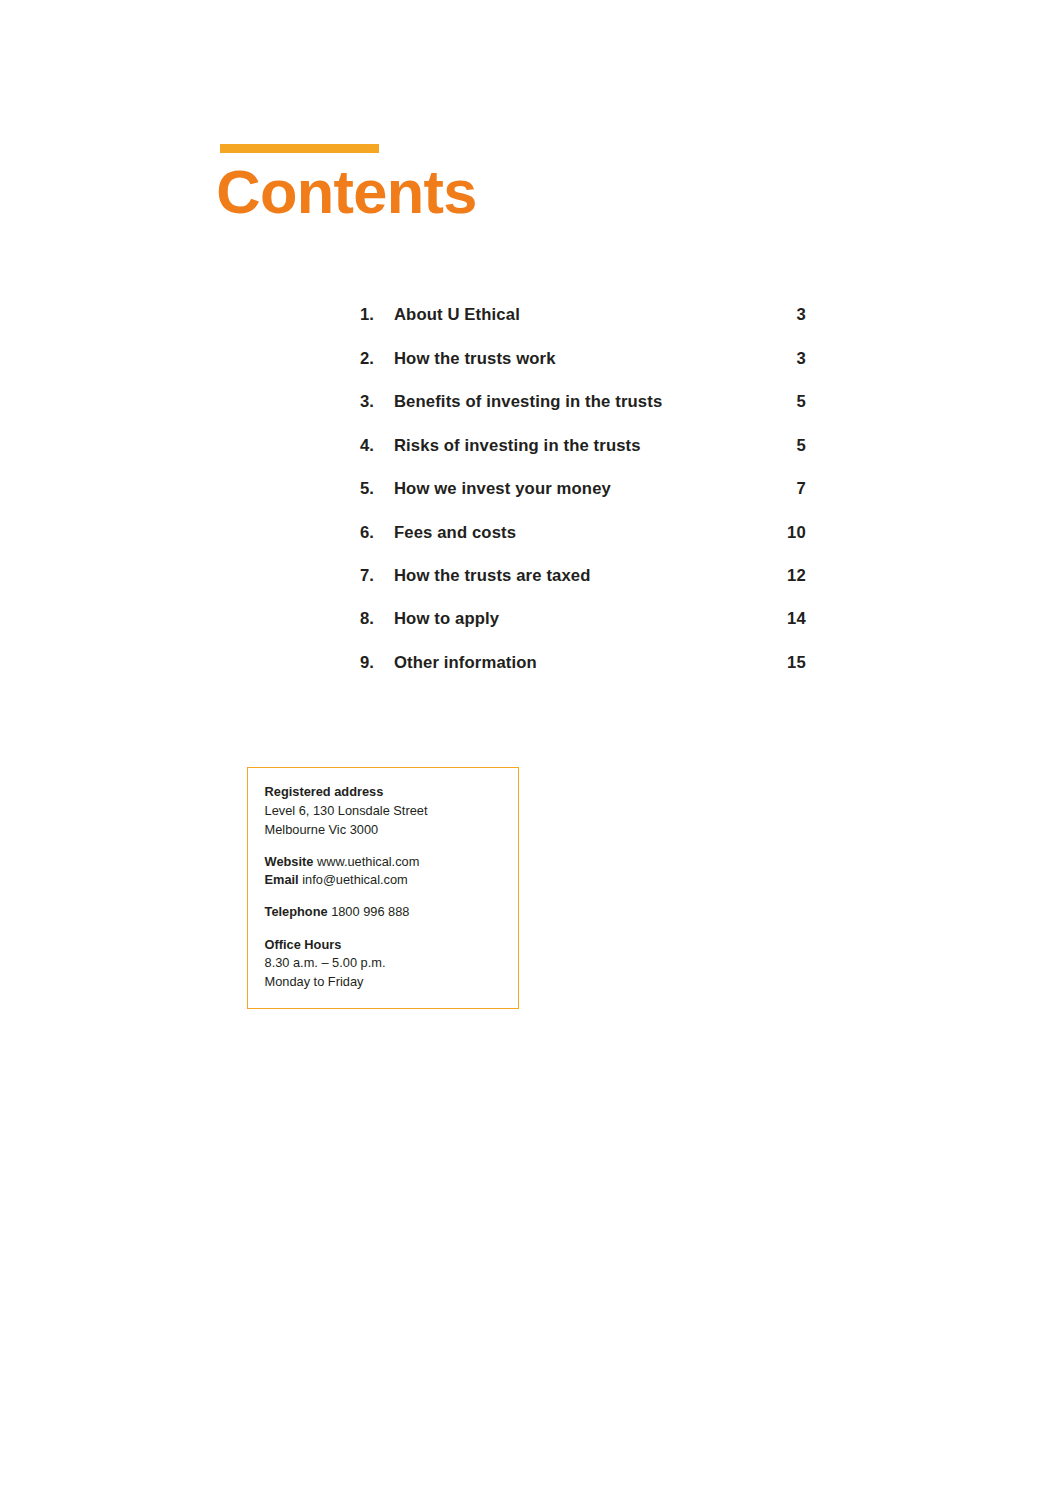Contents
1. About U Ethical 3
2. How the trusts work 3
3. Benefits of investing in the trusts 5
4. Risks of investing in the trusts 5
5. How we invest your money 7
6. Fees and costs 10
7. How the trusts are taxed 12
8. How to apply 14
9. Other information 15
Registered address
Level 6, 130 Lonsdale Street
Melbourne Vic 3000
Website www.uethical.com
Email info@uethical.com
Telephone 1800 996 888
Office Hours
8.30 a.m. – 5.00 p.m.
Monday to Friday